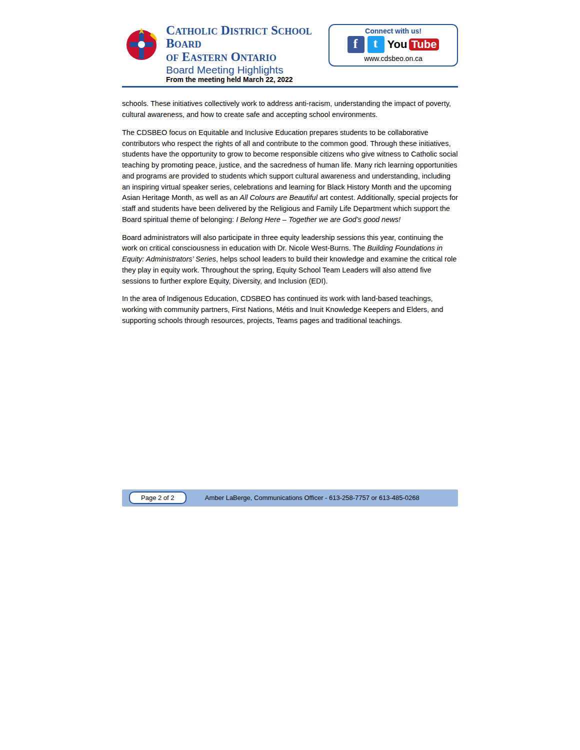Catholic District School Board
of Eastern Ontario
Board Meeting Highlights
From the meeting held March 22, 2022
Connect with us!
You Tube
www.cdsbeo.on.ca
schools. These initiatives collectively work to address anti-racism, understanding the impact of poverty, cultural awareness, and how to create safe and accepting school environments.
The CDSBEO focus on Equitable and Inclusive Education prepares students to be collaborative contributors who respect the rights of all and contribute to the common good. Through these initiatives, students have the opportunity to grow to become responsible citizens who give witness to Catholic social teaching by promoting peace, justice, and the sacredness of human life. Many rich learning opportunities and programs are provided to students which support cultural awareness and understanding, including an inspiring virtual speaker series, celebrations and learning for Black History Month and the upcoming Asian Heritage Month, as well as an All Colours are Beautiful art contest. Additionally, special projects for staff and students have been delivered by the Religious and Family Life Department which support the Board spiritual theme of belonging: I Belong Here – Together we are God’s good news!
Board administrators will also participate in three equity leadership sessions this year, continuing the work on critical consciousness in education with Dr. Nicole West-Burns. The Building Foundations in Equity: Administrators’ Series, helps school leaders to build their knowledge and examine the critical role they play in equity work. Throughout the spring, Equity School Team Leaders will also attend five sessions to further explore Equity, Diversity, and Inclusion (EDI).
In the area of Indigenous Education, CDSBEO has continued its work with land-based teachings, working with community partners, First Nations, Métis and Inuit Knowledge Keepers and Elders, and supporting schools through resources, projects, Teams pages and traditional teachings.
Page 2 of 2
Amber LaBerge, Communications Officer - 613-258-7757 or 613-485-0268